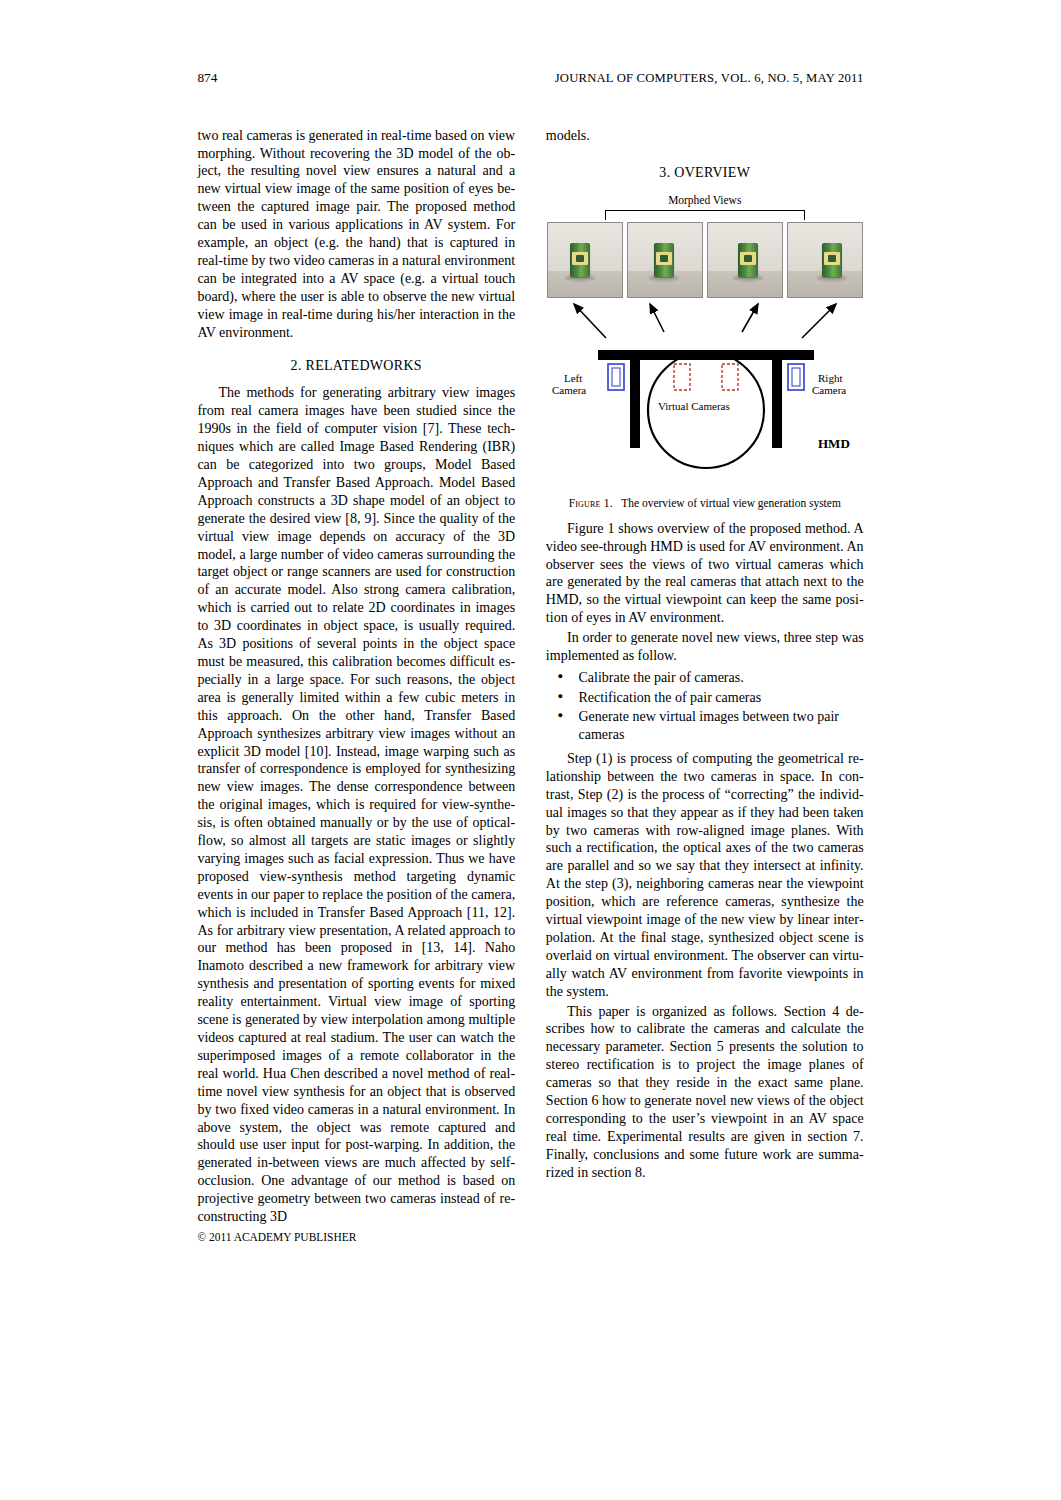874 JOURNAL OF COMPUTERS, VOL. 6, NO. 5, MAY 2011
two real cameras is generated in real-time based on view morphing. Without recovering the 3D model of the object, the resulting novel view ensures a natural and a new virtual view image of the same position of eyes between the captured image pair. The proposed method can be used in various applications in AV system. For example, an object (e.g. the hand) that is captured in real-time by two video cameras in a natural environment can be integrated into a AV space (e.g. a virtual touch board), where the user is able to observe the new virtual view image in real-time during his/her interaction in the AV environment.
2. RELATEDWORKS
The methods for generating arbitrary view images from real camera images have been studied since the 1990s in the field of computer vision [7]. These techniques which are called Image Based Rendering (IBR) can be categorized into two groups, Model Based Approach and Transfer Based Approach. Model Based Approach constructs a 3D shape model of an object to generate the desired view [8, 9]. Since the quality of the virtual view image depends on accuracy of the 3D model, a large number of video cameras surrounding the target object or range scanners are used for construction of an accurate model. Also strong camera calibration, which is carried out to relate 2D coordinates in images to 3D coordinates in object space, is usually required. As 3D positions of several points in the object space must be measured, this calibration becomes difficult especially in a large space. For such reasons, the object area is generally limited within a few cubic meters in this approach. On the other hand, Transfer Based Approach synthesizes arbitrary view images without an explicit 3D model [10]. Instead, image warping such as transfer of correspondence is employed for synthesizing new view images. The dense correspondence between the original images, which is required for view-synthesis, is often obtained manually or by the use of optical-flow, so almost all targets are static images or slightly varying images such as facial expression. Thus we have proposed view-synthesis method targeting dynamic events in our paper to replace the position of the camera, which is included in Transfer Based Approach [11, 12]. As for arbitrary view presentation, A related approach to our method has been proposed in [13, 14]. Naho Inamoto described a new framework for arbitrary view synthesis and presentation of sporting events for mixed reality entertainment. Virtual view image of sporting scene is generated by view interpolation among multiple videos captured at real stadium. The user can watch the superimposed images of a remote collaborator in the real world. Hua Chen described a novel method of real-time novel view synthesis for an object that is observed by two fixed video cameras in a natural environment. In above system, the object was remote captured and should use user input for post-warping. In addition, the generated in-between views are much affected by self-occlusion. One advantage of our method is based on projective geometry between two cameras instead of reconstructing 3D
models.
3. OVERVIEW
Morphed Views
Left Camera Right Camera Virtual Cameras HMD
Figure 1. The overview of virtual view generation system
Figure 1 shows overview of the proposed method. A video see-through HMD is used for AV environment. An observer sees the views of two virtual cameras which are generated by the real cameras that attach next to the HMD, so the virtual viewpoint can keep the same position of eyes in AV environment.
In order to generate novel new views, three step was implemented as follow.
Calibrate the pair of cameras.
Rectification the of pair cameras
Generate new virtual images between two pair cameras
Step (1) is process of computing the geometrical relationship between the two cameras in space. In contrast, Step (2) is the process of “correcting” the individual images so that they appear as if they had been taken by two cameras with row-aligned image planes. With such a rectification, the optical axes of the two cameras are parallel and so we say that they intersect at infinity. At the step (3), neighboring cameras near the viewpoint position, which are reference cameras, synthesize the virtual viewpoint image of the new view by linear interpolation. At the final stage, synthesized object scene is overlaid on virtual environment. The observer can virtually watch AV environment from favorite viewpoints in the system.
This paper is organized as follows. Section 4 describes how to calibrate the cameras and calculate the necessary parameter. Section 5 presents the solution to stereo rectification is to project the image planes of cameras so that they reside in the exact same plane. Section 6 how to generate novel new views of the object corresponding to the user’s viewpoint in an AV space real time. Experimental results are given in section 7. Finally, conclusions and some future work are summarized in section 8.
© 2011 ACADEMY PUBLISHER